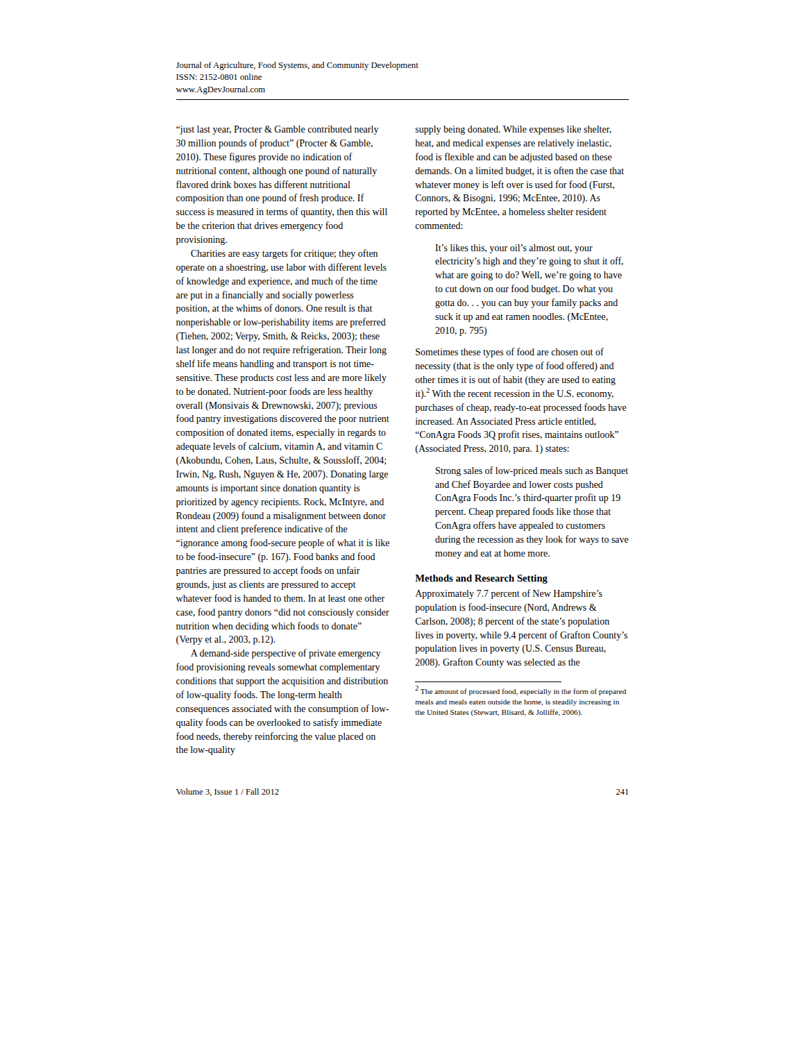Journal of Agriculture, Food Systems, and Community Development
ISSN: 2152-0801 online
www.AgDevJournal.com
“just last year, Procter & Gamble contributed nearly 30 million pounds of product” (Procter & Gamble, 2010). These figures provide no indication of nutritional content, although one pound of naturally flavored drink boxes has different nutritional composition than one pound of fresh produce. If success is measured in terms of quantity, then this will be the criterion that drives emergency food provisioning.
Charities are easy targets for critique; they often operate on a shoestring, use labor with different levels of knowledge and experience, and much of the time are put in a financially and socially powerless position, at the whims of donors. One result is that nonperishable or low-perishability items are preferred (Tiehen, 2002; Verpy, Smith, & Reicks, 2003); these last longer and do not require refrigeration. Their long shelf life means handling and transport is not time-sensitive. These products cost less and are more likely to be donated. Nutrient-poor foods are less healthy overall (Monsivais & Drewnowski, 2007); previous food pantry investigations discovered the poor nutrient composition of donated items, especially in regards to adequate levels of calcium, vitamin A, and vitamin C (Akobundu, Cohen, Laus, Schulte, & Soussloff, 2004; Irwin, Ng, Rush, Nguyen & He, 2007). Donating large amounts is important since donation quantity is prioritized by agency recipients. Rock, McIntyre, and Rondeau (2009) found a misalignment between donor intent and client preference indicative of the “ignorance among food-secure people of what it is like to be food-insecure” (p. 167). Food banks and food pantries are pressured to accept foods on unfair grounds, just as clients are pressured to accept whatever food is handed to them. In at least one other case, food pantry donors “did not consciously consider nutrition when deciding which foods to donate” (Verpy et al., 2003, p.12).
A demand-side perspective of private emergency food provisioning reveals somewhat complementary conditions that support the acquisition and distribution of low-quality foods. The long-term health consequences associated with the consumption of low-quality foods can be overlooked to satisfy immediate food needs, thereby reinforcing the value placed on the low-quality
supply being donated. While expenses like shelter, heat, and medical expenses are relatively inelastic, food is flexible and can be adjusted based on these demands. On a limited budget, it is often the case that whatever money is left over is used for food (Furst, Connors, & Bisogni, 1996; McEntee, 2010). As reported by McEntee, a homeless shelter resident commented:
It’s likes this, your oil’s almost out, your electricity’s high and they’re going to shut it off, what are going to do? Well, we’re going to have to cut down on our food budget. Do what you gotta do. . . you can buy your family packs and suck it up and eat ramen noodles. (McEntee, 2010, p. 795)
Sometimes these types of food are chosen out of necessity (that is the only type of food offered) and other times it is out of habit (they are used to eating it).2 With the recent recession in the U.S. economy, purchases of cheap, ready-to-eat processed foods have increased. An Associated Press article entitled, “ConAgra Foods 3Q profit rises, maintains outlook” (Associated Press, 2010, para. 1) states:
Strong sales of low-priced meals such as Banquet and Chef Boyardee and lower costs pushed ConAgra Foods Inc.’s third-quarter profit up 19 percent. Cheap prepared foods like those that ConAgra offers have appealed to customers during the recession as they look for ways to save money and eat at home more.
Methods and Research Setting
Approximately 7.7 percent of New Hampshire’s population is food-insecure (Nord, Andrews & Carlson, 2008); 8 percent of the state’s population lives in poverty, while 9.4 percent of Grafton County’s population lives in poverty (U.S. Census Bureau, 2008). Grafton County was selected as the
2 The amount of processed food, especially in the form of prepared meals and meals eaten outside the home, is steadily increasing in the United States (Stewart, Blisard, & Jolliffe, 2006).
Volume 3, Issue 1 / Fall 2012 241